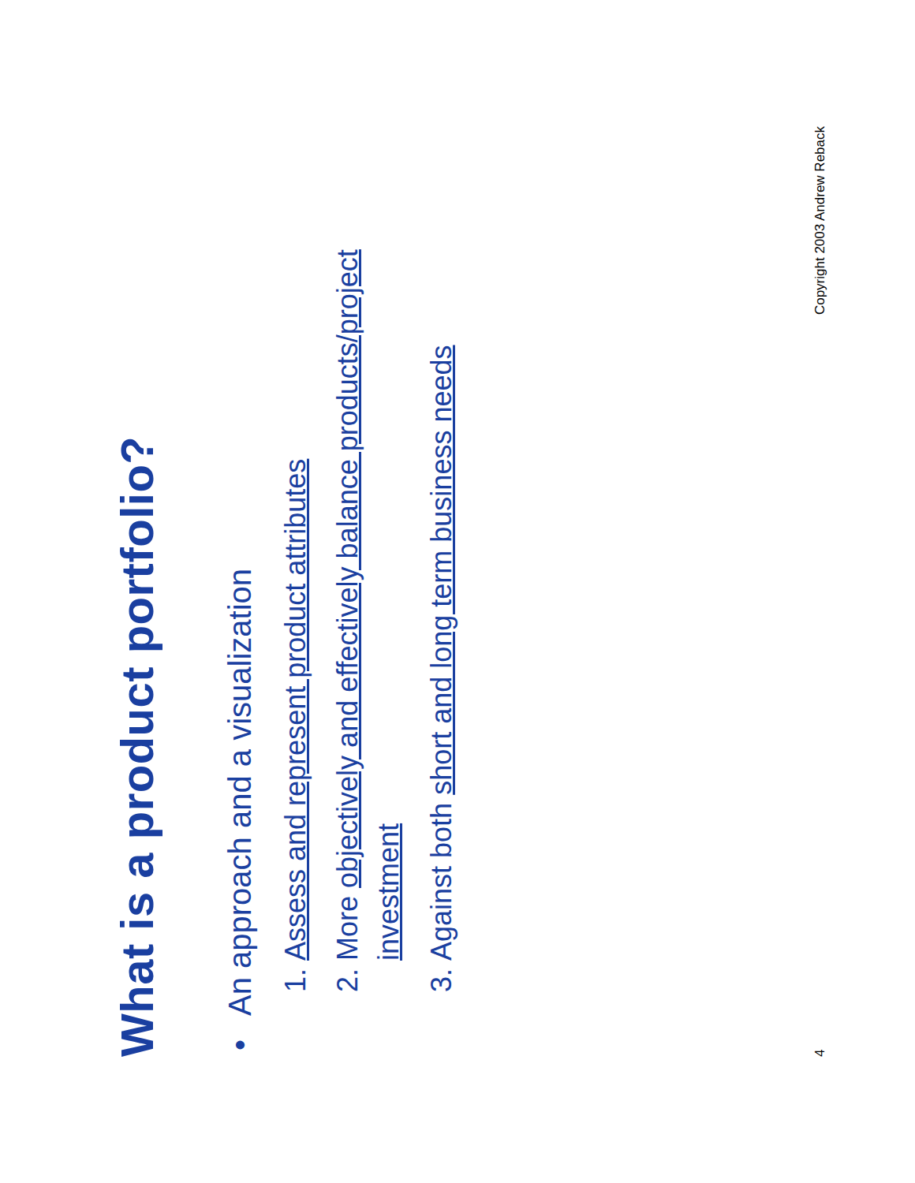What is a product portfolio?
An approach and a visualization
Assess and represent product attributes
More objectively and effectively balance products/project investment
Against both short and long term business needs
4
Copyright 2003 Andrew Reback